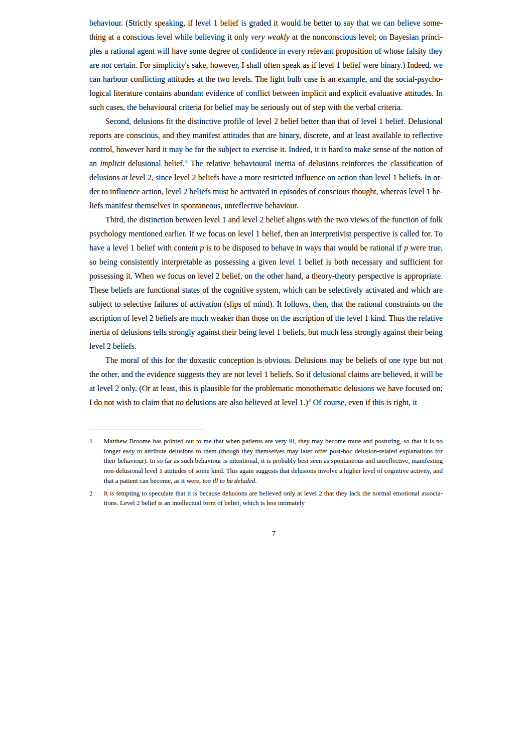behaviour. (Strictly speaking, if level 1 belief is graded it would be better to say that we can believe something at a conscious level while believing it only very weakly at the nonconscious level; on Bayesian principles a rational agent will have some degree of confidence in every relevant proposition of whose falsity they are not certain. For simplicity's sake, however, I shall often speak as if level 1 belief were binary.) Indeed, we can harbour conflicting attitudes at the two levels. The light bulb case is an example, and the social-psychological literature contains abundant evidence of conflict between implicit and explicit evaluative attitudes. In such cases, the behavioural criteria for belief may be seriously out of step with the verbal criteria.
Second, delusions fit the distinctive profile of level 2 belief better than that of level 1 belief. Delusional reports are conscious, and they manifest attitudes that are binary, discrete, and at least available to reflective control, however hard it may be for the subject to exercise it. Indeed, it is hard to make sense of the notion of an implicit delusional belief.1 The relative behavioural inertia of delusions reinforces the classification of delusions at level 2, since level 2 beliefs have a more restricted influence on action than level 1 beliefs. In order to influence action, level 2 beliefs must be activated in episodes of conscious thought, whereas level 1 beliefs manifest themselves in spontaneous, unreflective behaviour.
Third, the distinction between level 1 and level 2 belief aligns with the two views of the function of folk psychology mentioned earlier. If we focus on level 1 belief, then an interpretivist perspective is called for. To have a level 1 belief with content p is to be disposed to behave in ways that would be rational if p were true, so being consistently interpretable as possessing a given level 1 belief is both necessary and sufficient for possessing it. When we focus on level 2 belief, on the other hand, a theory-theory perspective is appropriate. These beliefs are functional states of the cognitive system, which can be selectively activated and which are subject to selective failures of activation (slips of mind). It follows, then, that the rational constraints on the ascription of level 2 beliefs are much weaker than those on the ascription of the level 1 kind. Thus the relative inertia of delusions tells strongly against their being level 1 beliefs, but much less strongly against their being level 2 beliefs.
The moral of this for the doxastic conception is obvious. Delusions may be beliefs of one type but not the other, and the evidence suggests they are not level 1 beliefs. So if delusional claims are believed, it will be at level 2 only. (Or at least, this is plausible for the problematic monothematic delusions we have focused on; I do not wish to claim that no delusions are also believed at level 1.)2 Of course, even if this is right, it
1 Matthew Broome has pointed out to me that when patients are very ill, they may become mute and posturing, so that it is no longer easy to attribute delusions to them (though they themselves may later offer post-hoc delusion-related explanations for their behaviour). In so far as such behaviour is intentional, it is probably best seen as spontaneous and unreflective, manifesting non-delusional level 1 attitudes of some kind. This again suggests that delusions involve a higher level of cognitive activity, and that a patient can become, as it were, too ill to be deluded.
2 It is tempting to speculate that it is because delusions are believed only at level 2 that they lack the normal emotional associations. Level 2 belief is an intellectual form of belief, which is less intimately
7